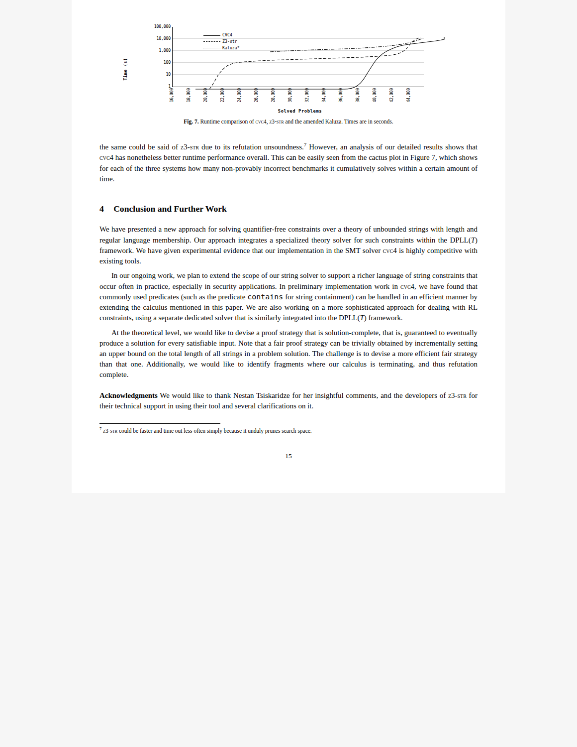Time (s)
100,000 10,000 1,000 100 10 1
CVC4
Z3-str
Kaluza*
16,000 18,000 20,000 22,000 24,000 26,000 28,000 30,000 32,000 34,000 36,000 38,000 40,000 42,000 44,000
Solved Problems
Fig. 7. Runtime comparison of cvc4, z3-str and the amended Kaluza. Times are in seconds.
the same could be said of z3-str due to its refutation unsoundness.7 However, an analysis of our detailed results shows that cvc4 has nonetheless better runtime performance overall. This can be easily seen from the cactus plot in Figure 7, which shows for each of the three systems how many non-provably incorrect benchmarks it cumulatively solves within a certain amount of time.
4 Conclusion and Further Work
We have presented a new approach for solving quantifier-free constraints over a theory of unbounded strings with length and regular language membership. Our approach integrates a specialized theory solver for such constraints within the DPLL(T) framework. We have given experimental evidence that our implementation in the SMT solver cvc4 is highly competitive with existing tools.
In our ongoing work, we plan to extend the scope of our string solver to support a richer language of string constraints that occur often in practice, especially in security applications. In preliminary implementation work in cvc4, we have found that commonly used predicates (such as the predicate contains for string containment) can be handled in an efficient manner by extending the calculus mentioned in this paper. We are also working on a more sophisticated approach for dealing with RL constraints, using a separate dedicated solver that is similarly integrated into the DPLL(T) framework.
At the theoretical level, we would like to devise a proof strategy that is solution-complete, that is, guaranteed to eventually produce a solution for every satisfiable input. Note that a fair proof strategy can be trivially obtained by incrementally setting an upper bound on the total length of all strings in a problem solution. The challenge is to devise a more efficient fair strategy than that one. Additionally, we would like to identify fragments where our calculus is terminating, and thus refutation complete.
Acknowledgments We would like to thank Nestan Tsiskaridze for her insightful comments, and the developers of z3-str for their technical support in using their tool and several clarifications on it.
7 z3-str could be faster and time out less often simply because it unduly prunes search space.
15